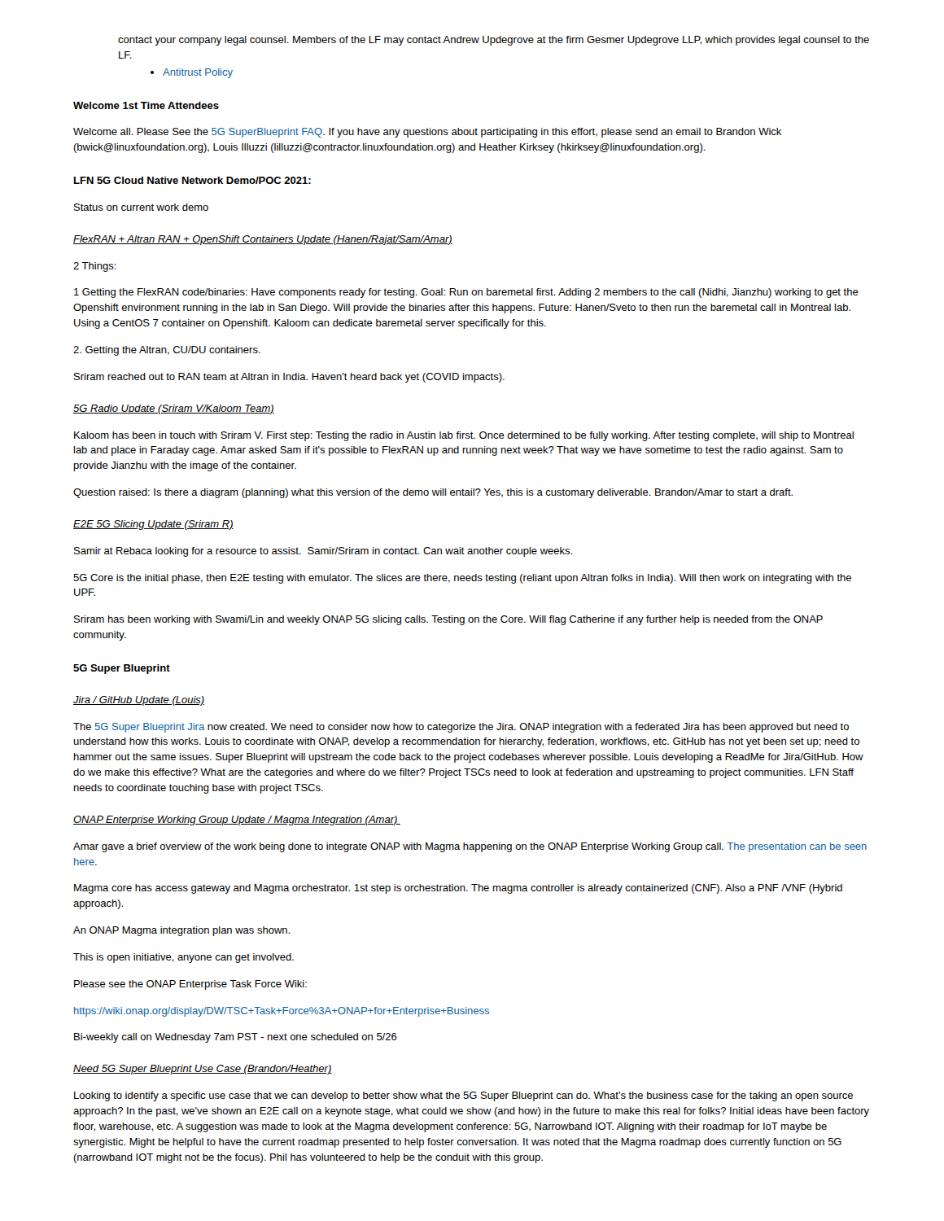contact your company legal counsel. Members of the LF may contact Andrew Updegrove at the firm Gesmer Updegrove LLP, which provides legal counsel to the LF.
Antitrust Policy
Welcome 1st Time Attendees
Welcome all. Please See the 5G SuperBlueprint FAQ. If you have any questions about participating in this effort, please send an email to Brandon Wick (bwick@linuxfoundation.org), Louis Illuzzi (lilluzzi@contractor.linuxfoundation.org) and Heather Kirksey (hkirksey@linuxfoundation.org).
LFN 5G Cloud Native Network Demo/POC 2021:
Status on current work demo
FlexRAN + Altran RAN + OpenShift Containers Update (Hanen/Rajat/Sam/Amar)
2 Things:
1 Getting the FlexRAN code/binaries: Have components ready for testing. Goal: Run on baremetal first. Adding 2 members to the call (Nidhi, Jianzhu) working to get the Openshift environment running in the lab in San Diego. Will provide the binaries after this happens. Future: Hanen/Sveto to then run the baremetal call in Montreal lab. Using a CentOS 7 container on Openshift. Kaloom can dedicate baremetal server specifically for this.
2. Getting the Altran, CU/DU containers.
Sriram reached out to RAN team at Altran in India. Haven't heard back yet (COVID impacts).
5G Radio Update (Sriram V/Kaloom Team)
Kaloom has been in touch with Sriram V. First step: Testing the radio in Austin lab first. Once determined to be fully working. After testing complete, will ship to Montreal lab and place in Faraday cage. Amar asked Sam if it's possible to FlexRAN up and running next week? That way we have sometime to test the radio against. Sam to provide Jianzhu with the image of the container.
Question raised: Is there a diagram (planning) what this version of the demo will entail? Yes, this is a customary deliverable. Brandon/Amar to start a draft.
E2E 5G Slicing Update (Sriram R)
Samir at Rebaca looking for a resource to assist. Samir/Sriram in contact. Can wait another couple weeks.
5G Core is the initial phase, then E2E testing with emulator. The slices are there, needs testing (reliant upon Altran folks in India). Will then work on integrating with the UPF.
Sriram has been working with Swami/Lin and weekly ONAP 5G slicing calls. Testing on the Core. Will flag Catherine if any further help is needed from the ONAP community.
5G Super Blueprint
Jira / GitHub Update (Louis)
The 5G Super Blueprint Jira now created. We need to consider now how to categorize the Jira. ONAP integration with a federated Jira has been approved but need to understand how this works. Louis to coordinate with ONAP, develop a recommendation for hierarchy, federation, workflows, etc. GitHub has not yet been set up; need to hammer out the same issues. Super Blueprint will upstream the code back to the project codebases wherever possible. Louis developing a ReadMe for Jira/GitHub. How do we make this effective? What are the categories and where do we filter? Project TSCs need to look at federation and upstreaming to project communities. LFN Staff needs to coordinate touching base with project TSCs.
ONAP Enterprise Working Group Update / Magma Integration (Amar)
Amar gave a brief overview of the work being done to integrate ONAP with Magma happening on the ONAP Enterprise Working Group call. The presentation can be seen here.
Magma core has access gateway and Magma orchestrator. 1st step is orchestration. The magma controller is already containerized (CNF). Also a PNF /VNF (Hybrid approach).
An ONAP Magma integration plan was shown.
This is open initiative, anyone can get involved.
Please see the ONAP Enterprise Task Force Wiki:
https://wiki.onap.org/display/DW/TSC+Task+Force%3A+ONAP+for+Enterprise+Business
Bi-weekly call on Wednesday 7am PST - next one scheduled on 5/26
Need 5G Super Blueprint Use Case (Brandon/Heather)
Looking to identify a specific use case that we can develop to better show what the 5G Super Blueprint can do. What's the business case for the taking an open source approach? In the past, we've shown an E2E call on a keynote stage, what could we show (and how) in the future to make this real for folks? Initial ideas have been factory floor, warehouse, etc. A suggestion was made to look at the Magma development conference: 5G, Narrowband IOT. Aligning with their roadmap for IoT maybe be synergistic. Might be helpful to have the current roadmap presented to help foster conversation. It was noted that the Magma roadmap does currently function on 5G (narrowband IOT might not be the focus). Phil has volunteered to help be the conduit with this group.